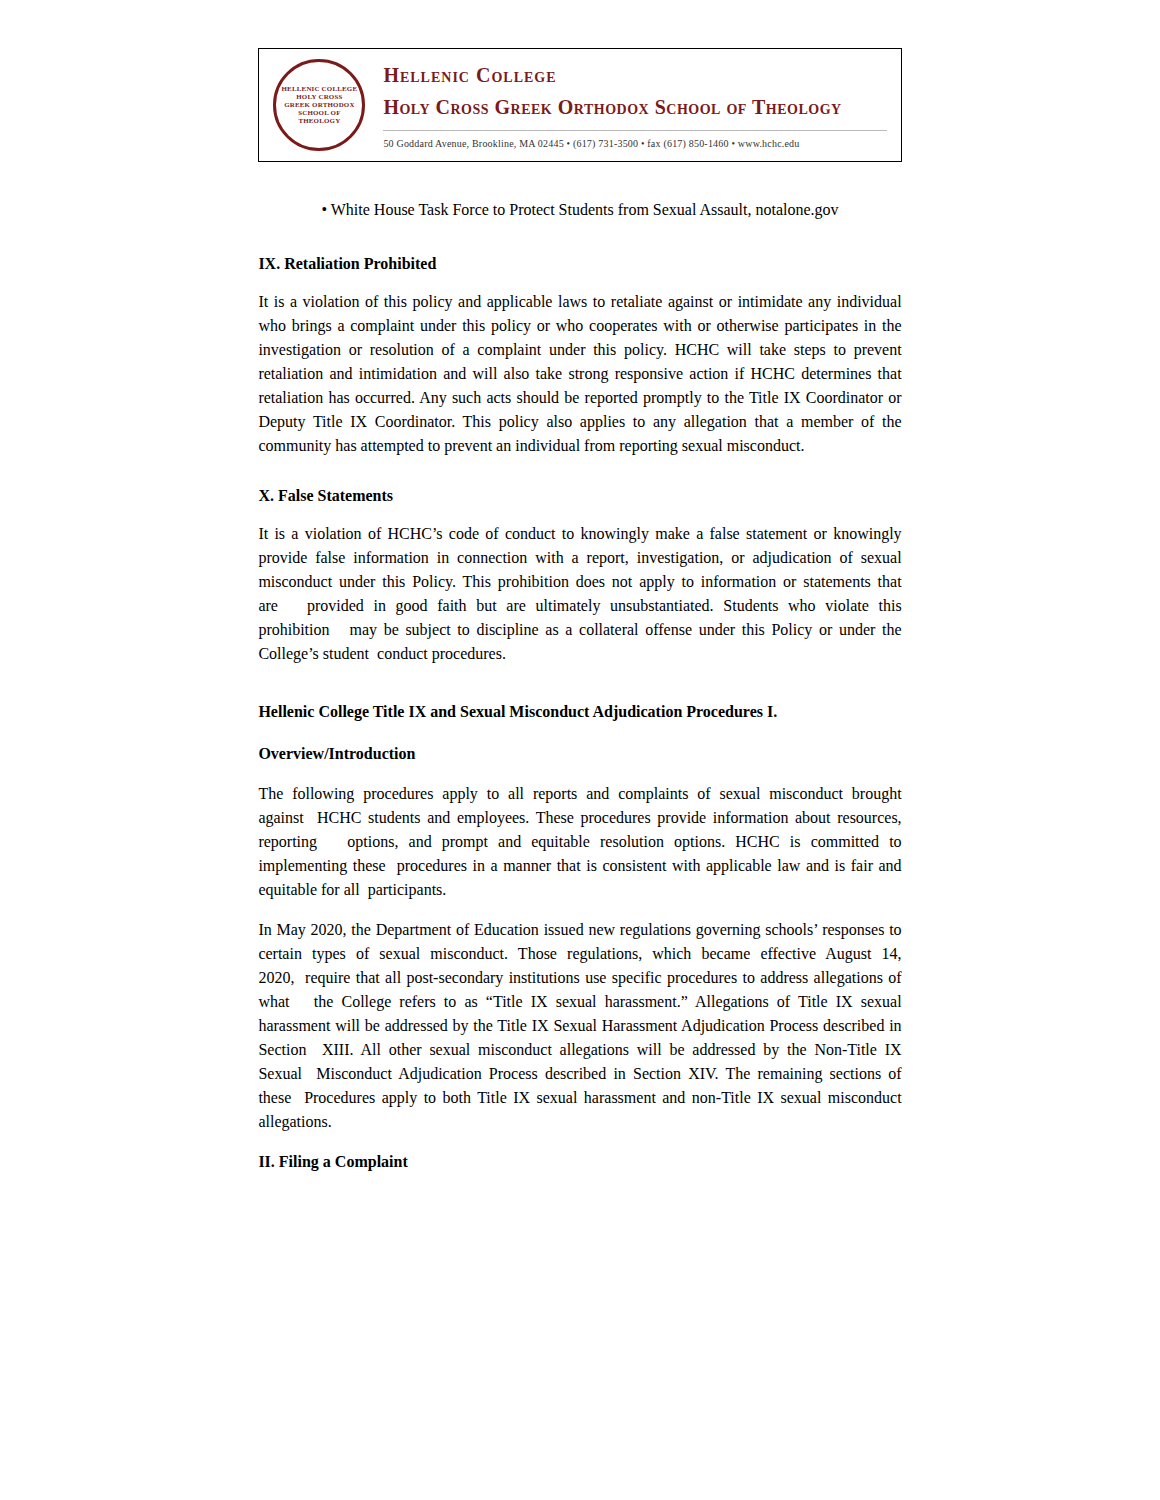HELLENIC COLLEGE
HOLY CROSS
GREEK ORTHODOX
SCHOOL OF THEOLOGY
Hellenic College
Holy Cross Greek Orthodox School of Theology
50 Goddard Avenue, Brookline, MA 02445 • (617) 731-3500 • fax (617) 850-1460 • www.hchc.edu
• White House Task Force to Protect Students from Sexual Assault, notalone.gov
IX. Retaliation Prohibited
It is a violation of this policy and applicable laws to retaliate against or intimidate any individual who brings a complaint under this policy or who cooperates with or otherwise participates in the investigation or resolution of a complaint under this policy. HCHC will take steps to prevent retaliation and intimidation and will also take strong responsive action if HCHC determines that retaliation has occurred. Any such acts should be reported promptly to the Title IX Coordinator or Deputy Title IX Coordinator. This policy also applies to any allegation that a member of the community has attempted to prevent an individual from reporting sexual misconduct.
X. False Statements
It is a violation of HCHC’s code of conduct to knowingly make a false statement or knowingly provide false information in connection with a report, investigation, or adjudication of sexual misconduct under this Policy. This prohibition does not apply to information or statements that are provided in good faith but are ultimately unsubstantiated. Students who violate this prohibition may be subject to discipline as a collateral offense under this Policy or under the College’s student conduct procedures.
Hellenic College Title IX and Sexual Misconduct Adjudication Procedures I.
Overview/Introduction
The following procedures apply to all reports and complaints of sexual misconduct brought against HCHC students and employees. These procedures provide information about resources, reporting options, and prompt and equitable resolution options. HCHC is committed to implementing these procedures in a manner that is consistent with applicable law and is fair and equitable for all participants.
In May 2020, the Department of Education issued new regulations governing schools’ responses to certain types of sexual misconduct. Those regulations, which became effective August 14, 2020, require that all post-secondary institutions use specific procedures to address allegations of what the College refers to as “Title IX sexual harassment.” Allegations of Title IX sexual harassment will be addressed by the Title IX Sexual Harassment Adjudication Process described in Section XIII. All other sexual misconduct allegations will be addressed by the Non-Title IX Sexual Misconduct Adjudication Process described in Section XIV. The remaining sections of these Procedures apply to both Title IX sexual harassment and non-Title IX sexual misconduct allegations.
II. Filing a Complaint